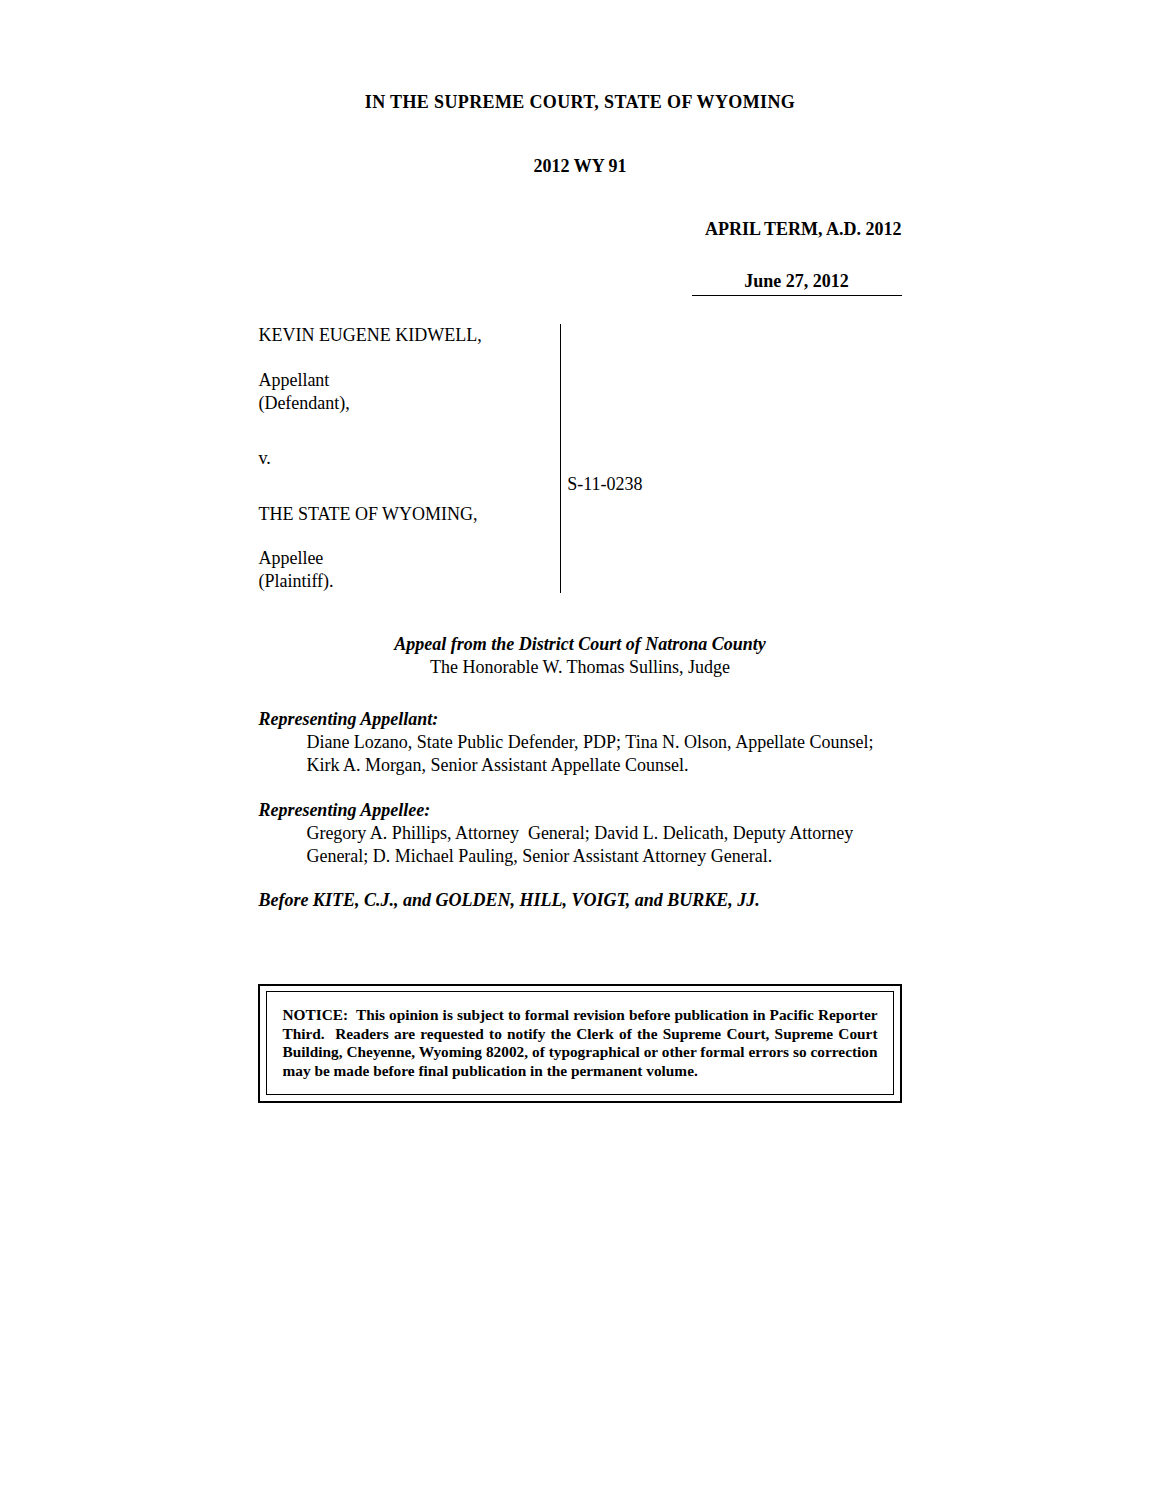IN THE SUPREME COURT, STATE OF WYOMING
2012 WY 91
APRIL TERM, A.D. 2012
June 27, 2012
| KEVIN EUGENE KIDWELL, Appellant (Defendant), v. THE STATE OF WYOMING, Appellee (Plaintiff). | | S-11-0238 |
Appeal from the District Court of Natrona County The Honorable W. Thomas Sullins, Judge
Representing Appellant:
Diane Lozano, State Public Defender, PDP; Tina N. Olson, Appellate Counsel; Kirk A. Morgan, Senior Assistant Appellate Counsel.
Representing Appellee:
Gregory A. Phillips, Attorney General; David L. Delicath, Deputy Attorney General; D. Michael Pauling, Senior Assistant Attorney General.
Before KITE, C.J., and GOLDEN, HILL, VOIGT, and BURKE, JJ.
NOTICE: This opinion is subject to formal revision before publication in Pacific Reporter Third. Readers are requested to notify the Clerk of the Supreme Court, Supreme Court Building, Cheyenne, Wyoming 82002, of typographical or other formal errors so correction may be made before final publication in the permanent volume.